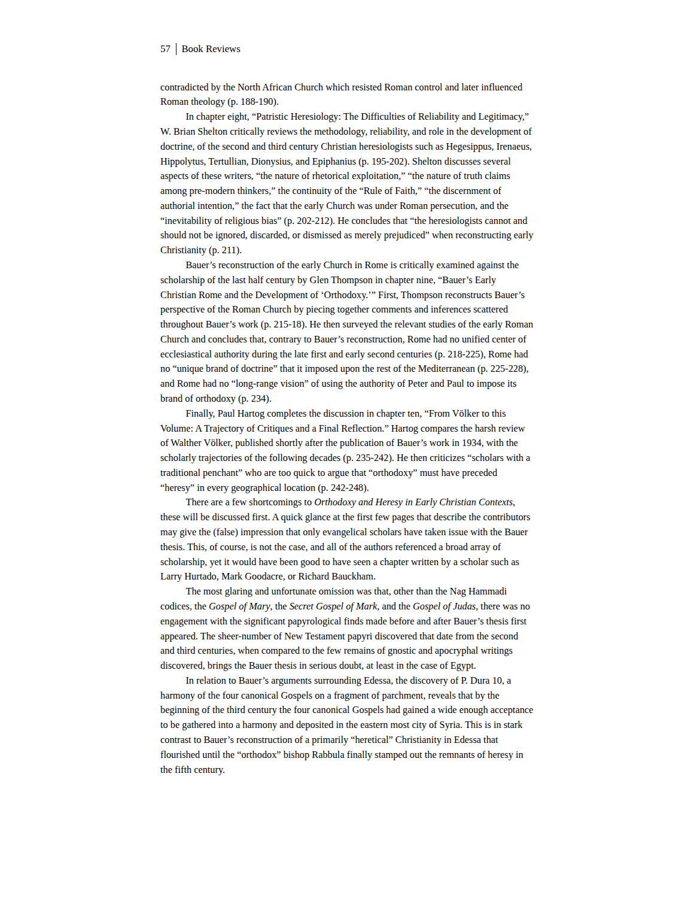57 Book Reviews
contradicted by the North African Church which resisted Roman control and later influenced Roman theology (p. 188-190).
In chapter eight, “Patristic Heresiology: The Difficulties of Reliability and Legitimacy,” W. Brian Shelton critically reviews the methodology, reliability, and role in the development of doctrine, of the second and third century Christian heresiologists such as Hegesippus, Irenaeus, Hippolytus, Tertullian, Dionysius, and Epiphanius (p. 195-202). Shelton discusses several aspects of these writers, “the nature of rhetorical exploitation,” “the nature of truth claims among pre-modern thinkers,” the continuity of the “Rule of Faith,” “the discernment of authorial intention,” the fact that the early Church was under Roman persecution, and the “inevitability of religious bias” (p. 202-212). He concludes that “the heresiologists cannot and should not be ignored, discarded, or dismissed as merely prejudiced” when reconstructing early Christianity (p. 211).
Bauer’s reconstruction of the early Church in Rome is critically examined against the scholarship of the last half century by Glen Thompson in chapter nine, “Bauer’s Early Christian Rome and the Development of ‘Orthodoxy.’” First, Thompson reconstructs Bauer’s perspective of the Roman Church by piecing together comments and inferences scattered throughout Bauer’s work (p. 215-18). He then surveyed the relevant studies of the early Roman Church and concludes that, contrary to Bauer’s reconstruction, Rome had no unified center of ecclesiastical authority during the late first and early second centuries (p. 218-225), Rome had no “unique brand of doctrine” that it imposed upon the rest of the Mediterranean (p. 225-228), and Rome had no “long-range vision” of using the authority of Peter and Paul to impose its brand of orthodoxy (p. 234).
Finally, Paul Hartog completes the discussion in chapter ten, “From Völker to this Volume: A Trajectory of Critiques and a Final Reflection.” Hartog compares the harsh review of Walther Völker, published shortly after the publication of Bauer’s work in 1934, with the scholarly trajectories of the following decades (p. 235-242). He then criticizes “scholars with a traditional penchant” who are too quick to argue that “orthodoxy” must have preceded “heresy” in every geographical location (p. 242-248).
There are a few shortcomings to Orthodoxy and Heresy in Early Christian Contexts, these will be discussed first. A quick glance at the first few pages that describe the contributors may give the (false) impression that only evangelical scholars have taken issue with the Bauer thesis. This, of course, is not the case, and all of the authors referenced a broad array of scholarship, yet it would have been good to have seen a chapter written by a scholar such as Larry Hurtado, Mark Goodacre, or Richard Bauckham.
The most glaring and unfortunate omission was that, other than the Nag Hammadi codices, the Gospel of Mary, the Secret Gospel of Mark, and the Gospel of Judas, there was no engagement with the significant papyrological finds made before and after Bauer’s thesis first appeared. The sheer-number of New Testament papyri discovered that date from the second and third centuries, when compared to the few remains of gnostic and apocryphal writings discovered, brings the Bauer thesis in serious doubt, at least in the case of Egypt.
In relation to Bauer’s arguments surrounding Edessa, the discovery of P. Dura 10, a harmony of the four canonical Gospels on a fragment of parchment, reveals that by the beginning of the third century the four canonical Gospels had gained a wide enough acceptance to be gathered into a harmony and deposited in the eastern most city of Syria. This is in stark contrast to Bauer’s reconstruction of a primarily “heretical” Christianity in Edessa that flourished until the “orthodox” bishop Rabbula finally stamped out the remnants of heresy in the fifth century.